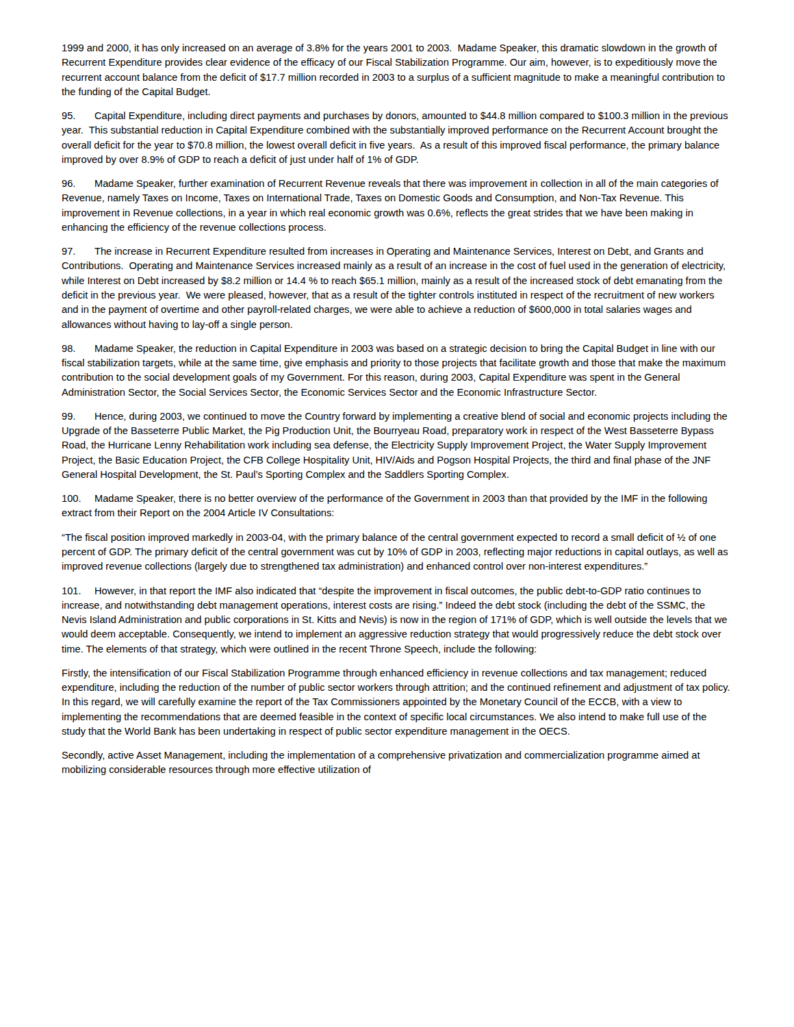1999 and 2000, it has only increased on an average of 3.8% for the years 2001 to 2003. Madame Speaker, this dramatic slowdown in the growth of Recurrent Expenditure provides clear evidence of the efficacy of our Fiscal Stabilization Programme. Our aim, however, is to expeditiously move the recurrent account balance from the deficit of $17.7 million recorded in 2003 to a surplus of a sufficient magnitude to make a meaningful contribution to the funding of the Capital Budget.
95. Capital Expenditure, including direct payments and purchases by donors, amounted to $44.8 million compared to $100.3 million in the previous year. This substantial reduction in Capital Expenditure combined with the substantially improved performance on the Recurrent Account brought the overall deficit for the year to $70.8 million, the lowest overall deficit in five years. As a result of this improved fiscal performance, the primary balance improved by over 8.9% of GDP to reach a deficit of just under half of 1% of GDP.
96. Madame Speaker, further examination of Recurrent Revenue reveals that there was improvement in collection in all of the main categories of Revenue, namely Taxes on Income, Taxes on International Trade, Taxes on Domestic Goods and Consumption, and Non-Tax Revenue. This improvement in Revenue collections, in a year in which real economic growth was 0.6%, reflects the great strides that we have been making in enhancing the efficiency of the revenue collections process.
97. The increase in Recurrent Expenditure resulted from increases in Operating and Maintenance Services, Interest on Debt, and Grants and Contributions. Operating and Maintenance Services increased mainly as a result of an increase in the cost of fuel used in the generation of electricity, while Interest on Debt increased by $8.2 million or 14.4 % to reach $65.1 million, mainly as a result of the increased stock of debt emanating from the deficit in the previous year. We were pleased, however, that as a result of the tighter controls instituted in respect of the recruitment of new workers and in the payment of overtime and other payroll-related charges, we were able to achieve a reduction of $600,000 in total salaries wages and allowances without having to lay-off a single person.
98. Madame Speaker, the reduction in Capital Expenditure in 2003 was based on a strategic decision to bring the Capital Budget in line with our fiscal stabilization targets, while at the same time, give emphasis and priority to those projects that facilitate growth and those that make the maximum contribution to the social development goals of my Government. For this reason, during 2003, Capital Expenditure was spent in the General Administration Sector, the Social Services Sector, the Economic Services Sector and the Economic Infrastructure Sector.
99. Hence, during 2003, we continued to move the Country forward by implementing a creative blend of social and economic projects including the Upgrade of the Basseterre Public Market, the Pig Production Unit, the Bourryeau Road, preparatory work in respect of the West Basseterre Bypass Road, the Hurricane Lenny Rehabilitation work including sea defense, the Electricity Supply Improvement Project, the Water Supply Improvement Project, the Basic Education Project, the CFB College Hospitality Unit, HIV/Aids and Pogson Hospital Projects, the third and final phase of the JNF General Hospital Development, the St. Paul’s Sporting Complex and the Saddlers Sporting Complex.
100. Madame Speaker, there is no better overview of the performance of the Government in 2003 than that provided by the IMF in the following extract from their Report on the 2004 Article IV Consultations:
“The fiscal position improved markedly in 2003-04, with the primary balance of the central government expected to record a small deficit of ½ of one percent of GDP. The primary deficit of the central government was cut by 10% of GDP in 2003, reflecting major reductions in capital outlays, as well as improved revenue collections (largely due to strengthened tax administration) and enhanced control over non-interest expenditures.”
101. However, in that report the IMF also indicated that “despite the improvement in fiscal outcomes, the public debt-to-GDP ratio continues to increase, and notwithstanding debt management operations, interest costs are rising.” Indeed the debt stock (including the debt of the SSMC, the Nevis Island Administration and public corporations in St. Kitts and Nevis) is now in the region of 171% of GDP, which is well outside the levels that we would deem acceptable. Consequently, we intend to implement an aggressive reduction strategy that would progressively reduce the debt stock over time. The elements of that strategy, which were outlined in the recent Throne Speech, include the following:
Firstly, the intensification of our Fiscal Stabilization Programme through enhanced efficiency in revenue collections and tax management; reduced expenditure, including the reduction of the number of public sector workers through attrition; and the continued refinement and adjustment of tax policy. In this regard, we will carefully examine the report of the Tax Commissioners appointed by the Monetary Council of the ECCB, with a view to implementing the recommendations that are deemed feasible in the context of specific local circumstances. We also intend to make full use of the study that the World Bank has been undertaking in respect of public sector expenditure management in the OECS.
Secondly, active Asset Management, including the implementation of a comprehensive privatization and commercialization programme aimed at mobilizing considerable resources through more effective utilization of